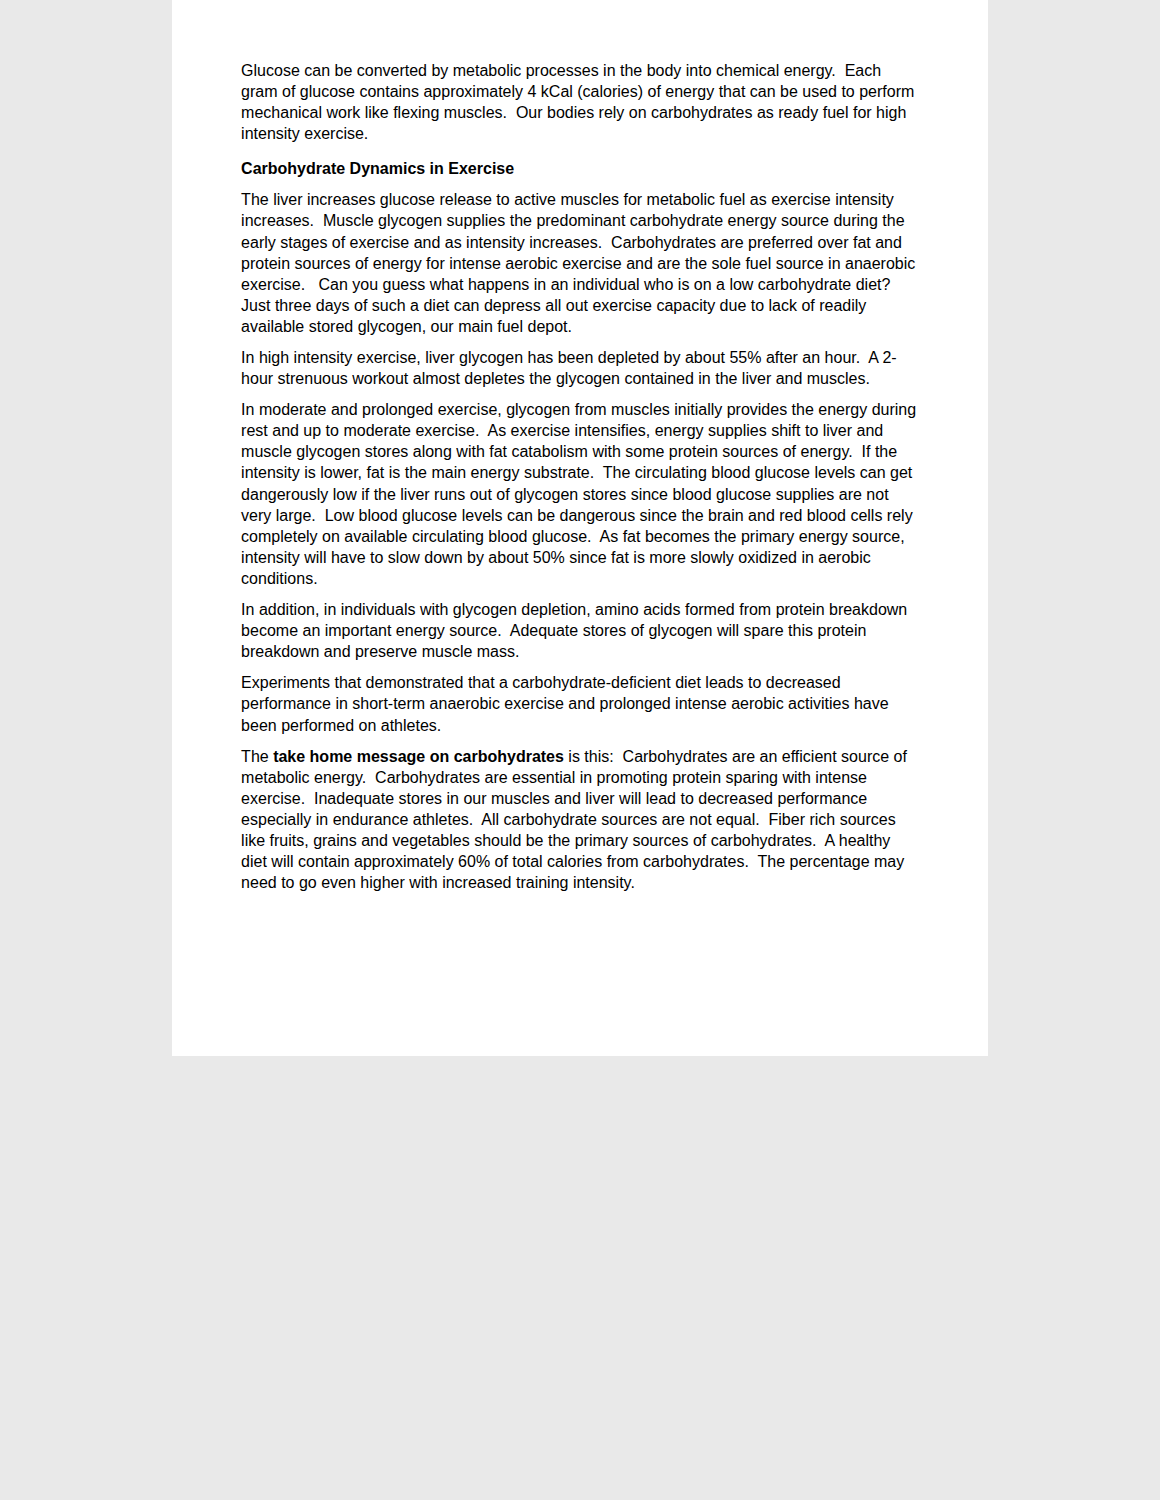Glucose can be converted by metabolic processes in the body into chemical energy. Each gram of glucose contains approximately 4 kCal (calories) of energy that can be used to perform mechanical work like flexing muscles. Our bodies rely on carbohydrates as ready fuel for high intensity exercise.
Carbohydrate Dynamics in Exercise
The liver increases glucose release to active muscles for metabolic fuel as exercise intensity increases. Muscle glycogen supplies the predominant carbohydrate energy source during the early stages of exercise and as intensity increases. Carbohydrates are preferred over fat and protein sources of energy for intense aerobic exercise and are the sole fuel source in anaerobic exercise. Can you guess what happens in an individual who is on a low carbohydrate diet? Just three days of such a diet can depress all out exercise capacity due to lack of readily available stored glycogen, our main fuel depot.
In high intensity exercise, liver glycogen has been depleted by about 55% after an hour. A 2-hour strenuous workout almost depletes the glycogen contained in the liver and muscles.
In moderate and prolonged exercise, glycogen from muscles initially provides the energy during rest and up to moderate exercise. As exercise intensifies, energy supplies shift to liver and muscle glycogen stores along with fat catabolism with some protein sources of energy. If the intensity is lower, fat is the main energy substrate. The circulating blood glucose levels can get dangerously low if the liver runs out of glycogen stores since blood glucose supplies are not very large. Low blood glucose levels can be dangerous since the brain and red blood cells rely completely on available circulating blood glucose. As fat becomes the primary energy source, intensity will have to slow down by about 50% since fat is more slowly oxidized in aerobic conditions.
In addition, in individuals with glycogen depletion, amino acids formed from protein breakdown become an important energy source. Adequate stores of glycogen will spare this protein breakdown and preserve muscle mass.
Experiments that demonstrated that a carbohydrate-deficient diet leads to decreased performance in short-term anaerobic exercise and prolonged intense aerobic activities have been performed on athletes.
The take home message on carbohydrates is this: Carbohydrates are an efficient source of metabolic energy. Carbohydrates are essential in promoting protein sparing with intense exercise. Inadequate stores in our muscles and liver will lead to decreased performance especially in endurance athletes. All carbohydrate sources are not equal. Fiber rich sources like fruits, grains and vegetables should be the primary sources of carbohydrates. A healthy diet will contain approximately 60% of total calories from carbohydrates. The percentage may need to go even higher with increased training intensity.